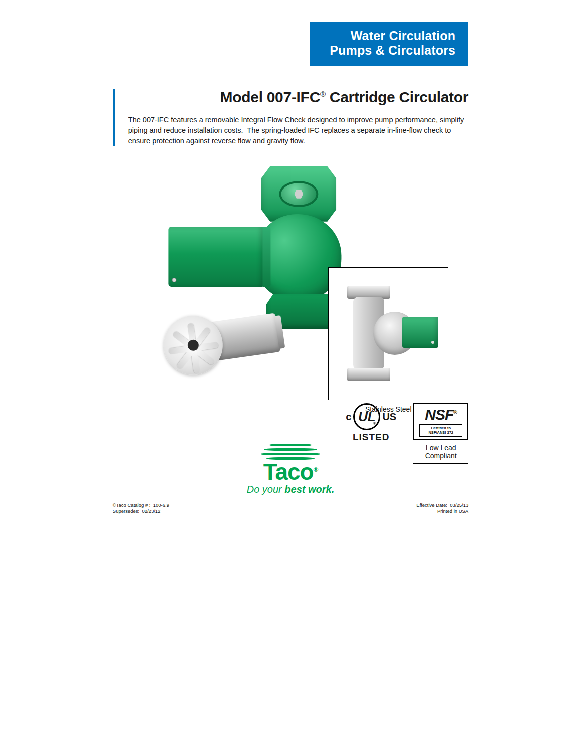Water Circulation Pumps & Circulators
Model 007-IFC® Cartridge Circulator
The 007-IFC features a removable Integral Flow Check designed to improve pump performance, simplify piping and reduce installation costs. The spring-loaded IFC replaces a separate in-line-flow check to ensure protection against reverse flow and gravity flow.
Stainless Steel
c UL® US
LISTED
NSF®
Certified to
NSF/ANSI 372
Low Lead
Compliant
Taco®
Do your best work.
©Taco Catalog # : 100-6.9
Supersedes: 02/23/12
Effective Date: 03/25/13
Printed in USA